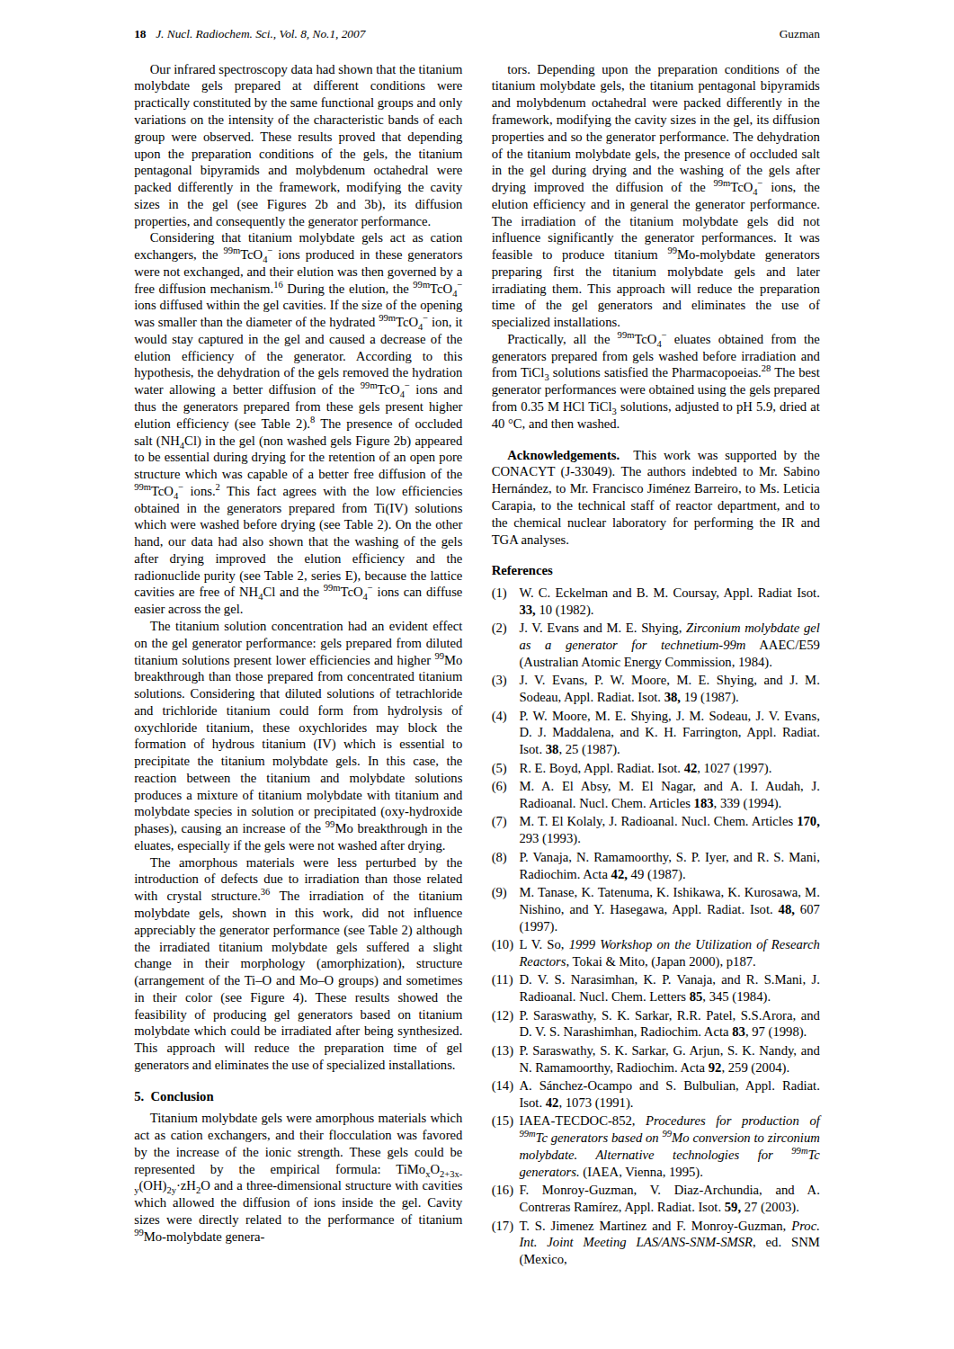18 J. Nucl. Radiochem. Sci., Vol. 8, No.1, 2007 Guzman
Our infrared spectroscopy data had shown that the titanium molybdate gels prepared at different conditions were practically constituted by the same functional groups and only variations on the intensity of the characteristic bands of each group were observed. These results proved that depending upon the preparation conditions of the gels, the titanium pentagonal bipyramids and molybdenum octahedral were packed differently in the framework, modifying the cavity sizes in the gel (see Figures 2b and 3b), its diffusion properties, and consequently the generator performance.
Considering that titanium molybdate gels act as cation exchangers, the 99mTcO4− ions produced in these generators were not exchanged, and their elution was then governed by a free diffusion mechanism.16 During the elution, the 99mTcO4− ions diffused within the gel cavities. If the size of the opening was smaller than the diameter of the hydrated 99mTcO4− ion, it would stay captured in the gel and caused a decrease of the elution efficiency of the generator. According to this hypothesis, the dehydration of the gels removed the hydration water allowing a better diffusion of the 99mTcO4− ions and thus the generators prepared from these gels present higher elution efficiency (see Table 2).8 The presence of occluded salt (NH4Cl) in the gel (non washed gels Figure 2b) appeared to be essential during drying for the retention of an open pore structure which was capable of a better free diffusion of the 99mTcO4− ions.2 This fact agrees with the low efficiencies obtained in the generators prepared from Ti(IV) solutions which were washed before drying (see Table 2). On the other hand, our data had also shown that the washing of the gels after drying improved the elution efficiency and the radionuclide purity (see Table 2, series E), because the lattice cavities are free of NH4Cl and the 99mTcO4− ions can diffuse easier across the gel.
The titanium solution concentration had an evident effect on the gel generator performance: gels prepared from diluted titanium solutions present lower efficiencies and higher 99Mo breakthrough than those prepared from concentrated titanium solutions. Considering that diluted solutions of tetrachloride and trichloride titanium could form from hydrolysis of oxychloride titanium, these oxychlorides may block the formation of hydrous titanium (IV) which is essential to precipitate the titanium molybdate gels. In this case, the reaction between the titanium and molybdate solutions produces a mixture of titanium molybdate with titanium and molybdate species in solution or precipitated (oxy-hydroxide phases), causing an increase of the 99Mo breakthrough in the eluates, especially if the gels were not washed after drying.
The amorphous materials were less perturbed by the introduction of defects due to irradiation than those related with crystal structure.36 The irradiation of the titanium molybdate gels, shown in this work, did not influence appreciably the generator performance (see Table 2) although the irradiated titanium molybdate gels suffered a slight change in their morphology (amorphization), structure (arrangement of the Ti–O and Mo–O groups) and sometimes in their color (see Figure 4). These results showed the feasibility of producing gel generators based on titanium molybdate which could be irradiated after being synthesized. This approach will reduce the preparation time of gel generators and eliminates the use of specialized installations.
5. Conclusion
Titanium molybdate gels were amorphous materials which act as cation exchangers, and their flocculation was favored by the increase of the ionic strength. These gels could be represented by the empirical formula: TiMoxO2+3x-y(OH)2y·zH2O and a three-dimensional structure with cavities which allowed the diffusion of ions inside the gel. Cavity sizes were directly related to the performance of titanium 99Mo-molybdate genera-
tors. Depending upon the preparation conditions of the titanium molybdate gels, the titanium pentagonal bipyramids and molybdenum octahedral were packed differently in the framework, modifying the cavity sizes in the gel, its diffusion properties and so the generator performance. The dehydration of the titanium molybdate gels, the presence of occluded salt in the gel during drying and the washing of the gels after drying improved the diffusion of the 99mTcO4− ions, the elution efficiency and in general the generator performance. The irradiation of the titanium molybdate gels did not influence significantly the generator performances. It was feasible to produce titanium 99Mo-molybdate generators preparing first the titanium molybdate gels and later irradiating them. This approach will reduce the preparation time of the gel generators and eliminates the use of specialized installations.
Practically, all the 99mTcO4− eluates obtained from the generators prepared from gels washed before irradiation and from TiCl3 solutions satisfied the Pharmacopoeias.28 The best generator performances were obtained using the gels prepared from 0.35 M HCl TiCl3 solutions, adjusted to pH 5.9, dried at 40 °C, and then washed.
Acknowledgements. This work was supported by the CONACYT (J-33049). The authors indebted to Mr. Sabino Hernández, to Mr. Francisco Jiménez Barreiro, to Ms. Leticia Carapia, to the technical staff of reactor department, and to the chemical nuclear laboratory for performing the IR and TGA analyses.
References
W. C. Eckelman and B. M. Coursay, Appl. Radiat Isot. 33, 10 (1982).
J. V. Evans and M. E. Shying, Zirconium molybdate gel as a generator for technetium-99m AAEC/E59 (Australian Atomic Energy Commission, 1984).
J. V. Evans, P. W. Moore, M. E. Shying, and J. M. Sodeau, Appl. Radiat. Isot. 38, 19 (1987).
P. W. Moore, M. E. Shying, J. M. Sodeau, J. V. Evans, D. J. Maddalena, and K. H. Farrington, Appl. Radiat. Isot. 38, 25 (1987).
R. E. Boyd, Appl. Radiat. Isot. 42, 1027 (1997).
M. A. El Absy, M. El Nagar, and A. I. Audah, J. Radioanal. Nucl. Chem. Articles 183, 339 (1994).
M. T. El Kolaly, J. Radioanal. Nucl. Chem. Articles 170, 293 (1993).
P. Vanaja, N. Ramamoorthy, S. P. Iyer, and R. S. Mani, Radiochim. Acta 42, 49 (1987).
M. Tanase, K. Tatenuma, K. Ishikawa, K. Kurosawa, M. Nishino, and Y. Hasegawa, Appl. Radiat. Isot. 48, 607 (1997).
L V. So, 1999 Workshop on the Utilization of Research Reactors, Tokai & Mito, (Japan 2000), p187.
D. V. S. Narasimhan, K. P. Vanaja, and R. S.Mani, J. Radioanal. Nucl. Chem. Letters 85, 345 (1984).
P. Saraswathy, S. K. Sarkar, R.R. Patel, S.S.Arora, and D. V. S. Narashimhan, Radiochim. Acta 83, 97 (1998).
P. Saraswathy, S. K. Sarkar, G. Arjun, S. K. Nandy, and N. Ramamoorthy, Radiochim. Acta 92, 259 (2004).
A. Sánchez-Ocampo and S. Bulbulian, Appl. Radiat. Isot. 42, 1073 (1991).
IAEA-TECDOC-852, Procedures for production of 99mTc generators based on 99Mo conversion to zirconium molybdate. Alternative technologies for 99mTc generators. (IAEA, Vienna, 1995).
F. Monroy-Guzman, V. Diaz-Archundia, and A. Contreras Ramírez, Appl. Radiat. Isot. 59, 27 (2003).
T. S. Jimenez Martinez and F. Monroy-Guzman, Proc. Int. Joint Meeting LAS/ANS-SNM-SMSR, ed. SNM (Mexico,